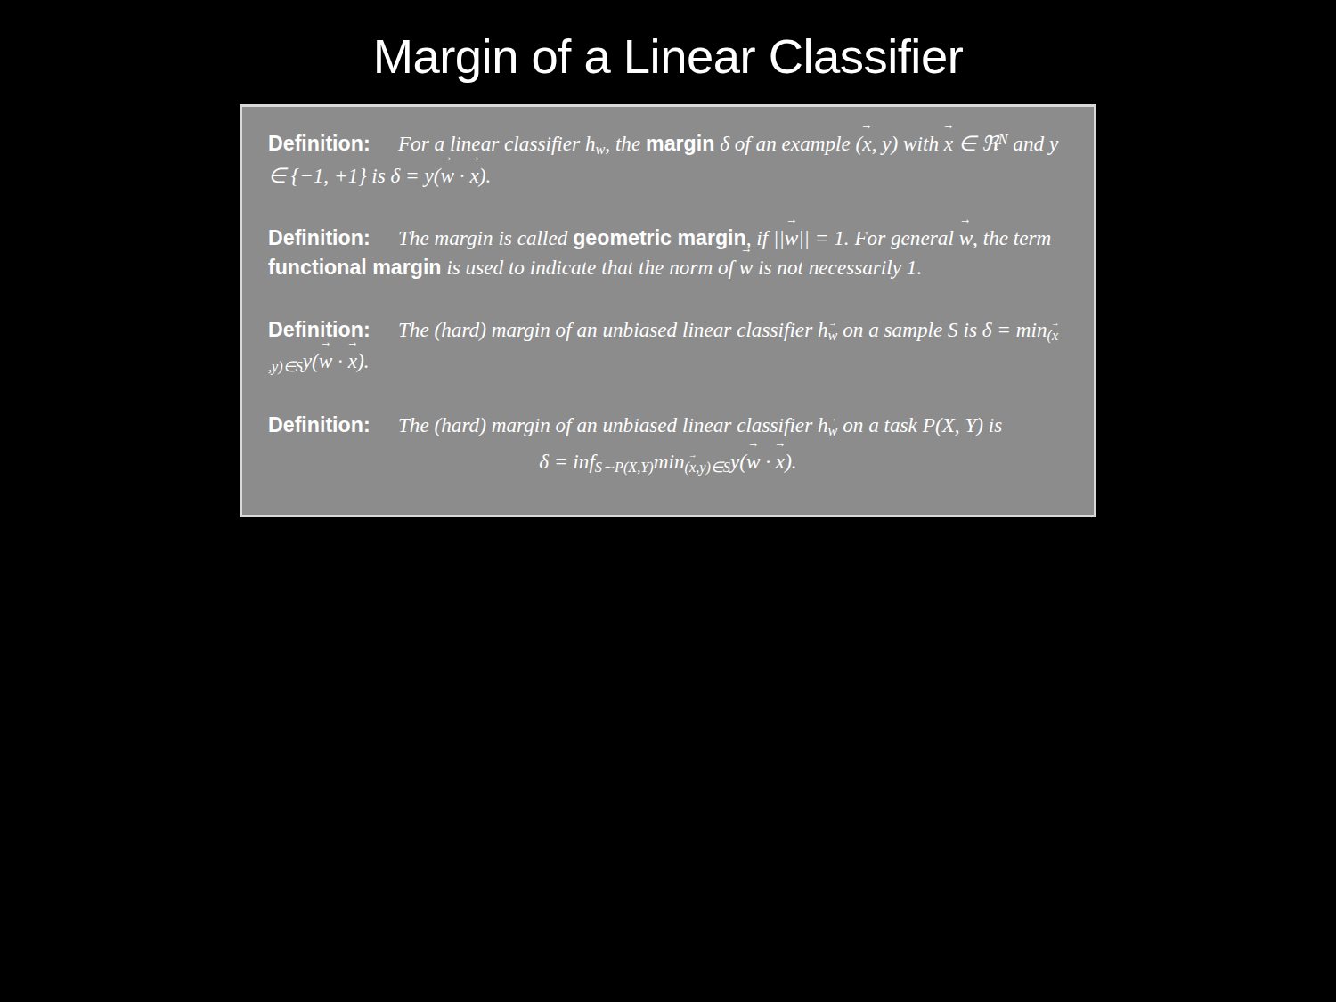Margin of a Linear Classifier
Definition: For a linear classifier hw, the margin δ of an example (x, y) with x ∈ ℜN and y ∈ {−1, +1} is δ = y(w · x).
Definition: The margin is called geometric margin, if ||w|| = 1. For general w, the term functional margin is used to indicate that the norm of w is not necessarily 1.
Definition: The (hard) margin of an unbiased linear classifier hw on a sample S is δ = min(x,y)∈Sy(w · x).
Definition: The (hard) margin of an unbiased linear classifier hw on a task P(X, Y) is δ = infS∼P(X,Y)min(x,y)∈Sy(w · x).